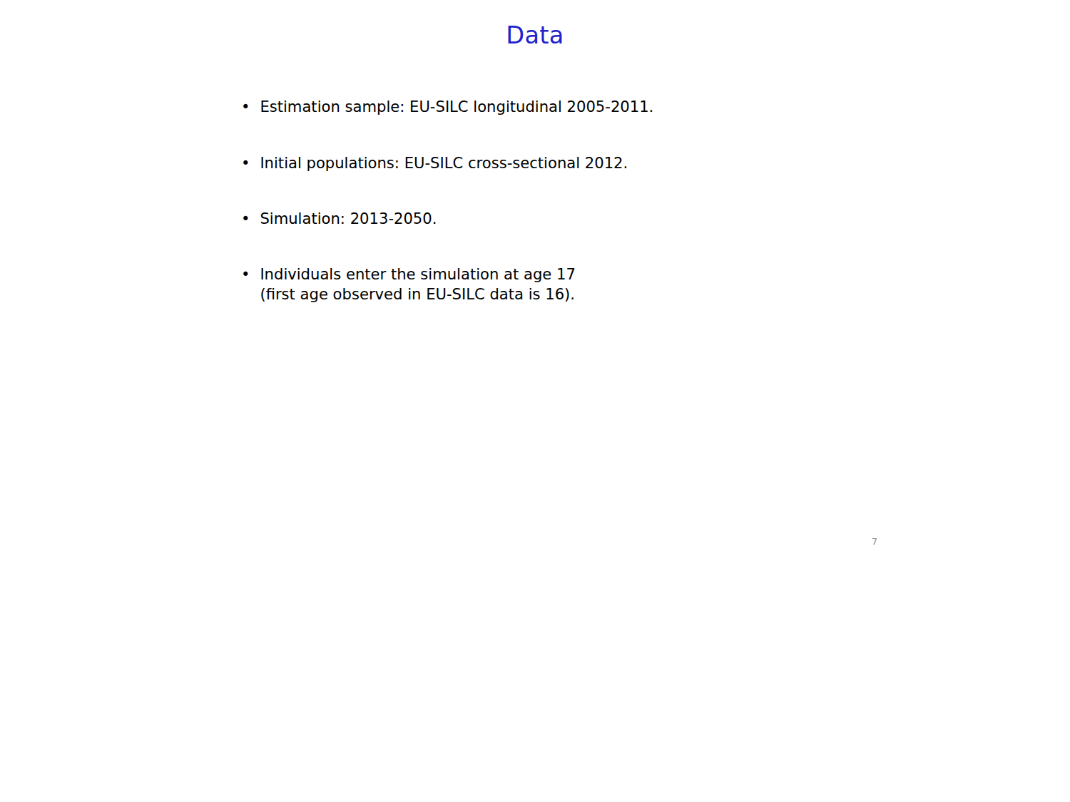Data
Estimation sample: EU-SILC longitudinal 2005-2011.
Initial populations: EU-SILC cross-sectional 2012.
Simulation: 2013-2050.
Individuals enter the simulation at age 17
(first age observed in EU-SILC data is 16).
7